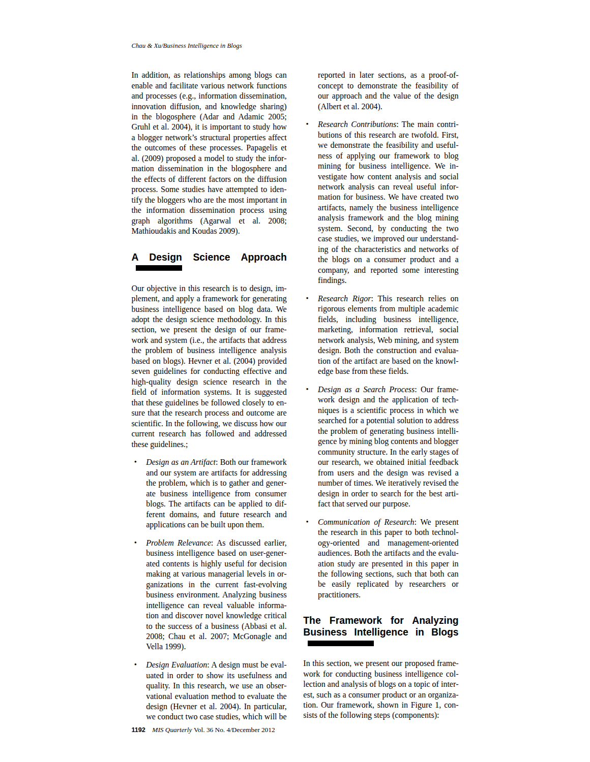Chau & Xu/Business Intelligence in Blogs
In addition, as relationships among blogs can enable and facilitate various network functions and processes (e.g., information dissemination, innovation diffusion, and knowledge sharing) in the blogosphere (Adar and Adamic 2005; Gruhl et al. 2004), it is important to study how a blogger network’s structural properties affect the outcomes of these processes. Papagelis et al. (2009) proposed a model to study the information dissemination in the blogosphere and the effects of different factors on the diffusion process. Some studies have attempted to identify the bloggers who are the most important in the information dissemination process using graph algorithms (Agarwal et al. 2008; Mathioudakis and Koudas 2009).
A Design Science Approach
Our objective in this research is to design, implement, and apply a framework for generating business intelligence based on blog data. We adopt the design science methodology. In this section, we present the design of our framework and system (i.e., the artifacts that address the problem of business intelligence analysis based on blogs). Hevner et al. (2004) provided seven guidelines for conducting effective and high-quality design science research in the field of information systems. It is suggested that these guidelines be followed closely to ensure that the research process and outcome are scientific. In the following, we discuss how our current research has followed and addressed these guidelines.;
Design as an Artifact: Both our framework and our system are artifacts for addressing the problem, which is to gather and generate business intelligence from consumer blogs. The artifacts can be applied to different domains, and future research and applications can be built upon them.
Problem Relevance: As discussed earlier, business intelligence based on user-generated contents is highly useful for decision making at various managerial levels in organizations in the current fast-evolving business environment. Analyzing business intelligence can reveal valuable information and discover novel knowledge critical to the success of a business (Abbasi et al. 2008; Chau et al. 2007; McGonagle and Vella 1999).
Design Evaluation: A design must be evaluated in order to show its usefulness and quality. In this research, we use an observational evaluation method to evaluate the design (Hevner et al. 2004). In particular, we conduct two case studies, which will be reported in later sections, as a proof-of-concept to demonstrate the feasibility of our approach and the value of the design (Albert et al. 2004).
Research Contributions: The main contributions of this research are twofold. First, we demonstrate the feasibility and usefulness of applying our framework to blog mining for business intelligence. We investigate how content analysis and social network analysis can reveal useful information for business. We have created two artifacts, namely the business intelligence analysis framework and the blog mining system. Second, by conducting the two case studies, we improved our understanding of the characteristics and networks of the blogs on a consumer product and a company, and reported some interesting findings.
Research Rigor: This research relies on rigorous elements from multiple academic fields, including business intelligence, marketing, information retrieval, social network analysis, Web mining, and system design. Both the construction and evaluation of the artifact are based on the knowledge base from these fields.
Design as a Search Process: Our framework design and the application of techniques is a scientific process in which we searched for a potential solution to address the problem of generating business intelligence by mining blog contents and blogger community structure. In the early stages of our research, we obtained initial feedback from users and the design was revised a number of times. We iteratively revised the design in order to search for the best artifact that served our purpose.
Communication of Research: We present the research in this paper to both technology-oriented and management-oriented audiences. Both the artifacts and the evaluation study are presented in this paper in the following sections, such that both can be easily replicated by researchers or practitioners.
The Framework for Analyzing Business Intelligence in Blogs
In this section, we present our proposed framework for conducting business intelligence collection and analysis of blogs on a topic of interest, such as a consumer product or an organization. Our framework, shown in Figure 1, consists of the following steps (components):
1192 MIS Quarterly Vol. 36 No. 4/December 2012